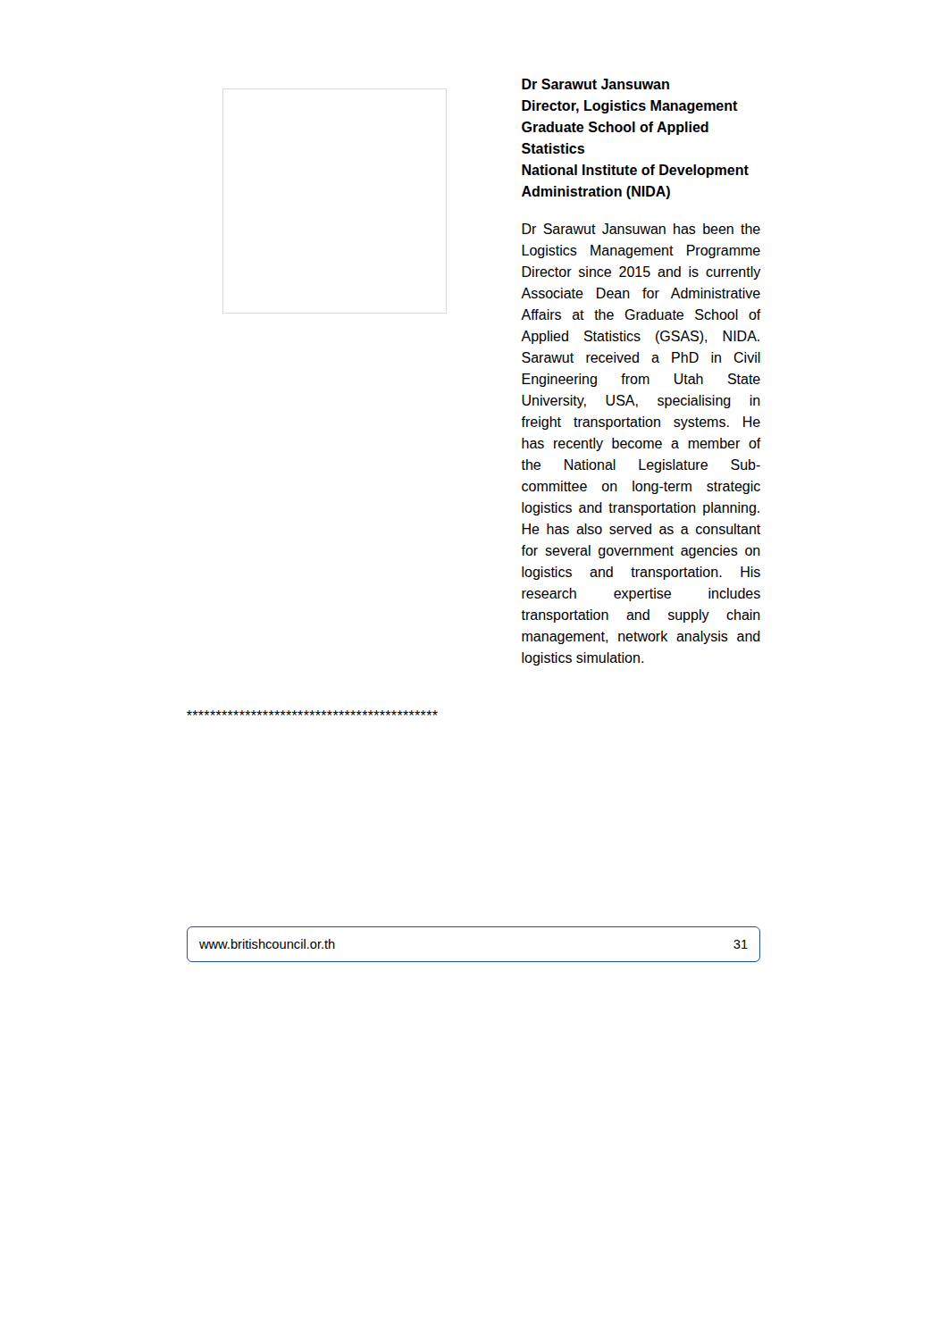Dr Sarawut Jansuwan
Director, Logistics Management Graduate School of Applied Statistics
National Institute of Development Administration (NIDA)
Dr Sarawut Jansuwan has been the Logistics Management Programme Director since 2015 and is currently Associate Dean for Administrative Affairs at the Graduate School of Applied Statistics (GSAS), NIDA. Sarawut received a PhD in Civil Engineering from Utah State University, USA, specialising in freight transportation systems. He has recently become a member of the National Legislature Sub-committee on long-term strategic logistics and transportation planning. He has also served as a consultant for several government agencies on logistics and transportation. His research expertise includes transportation and supply chain management, network analysis and logistics simulation.
*******************************************
www.britishcouncil.or.th 31